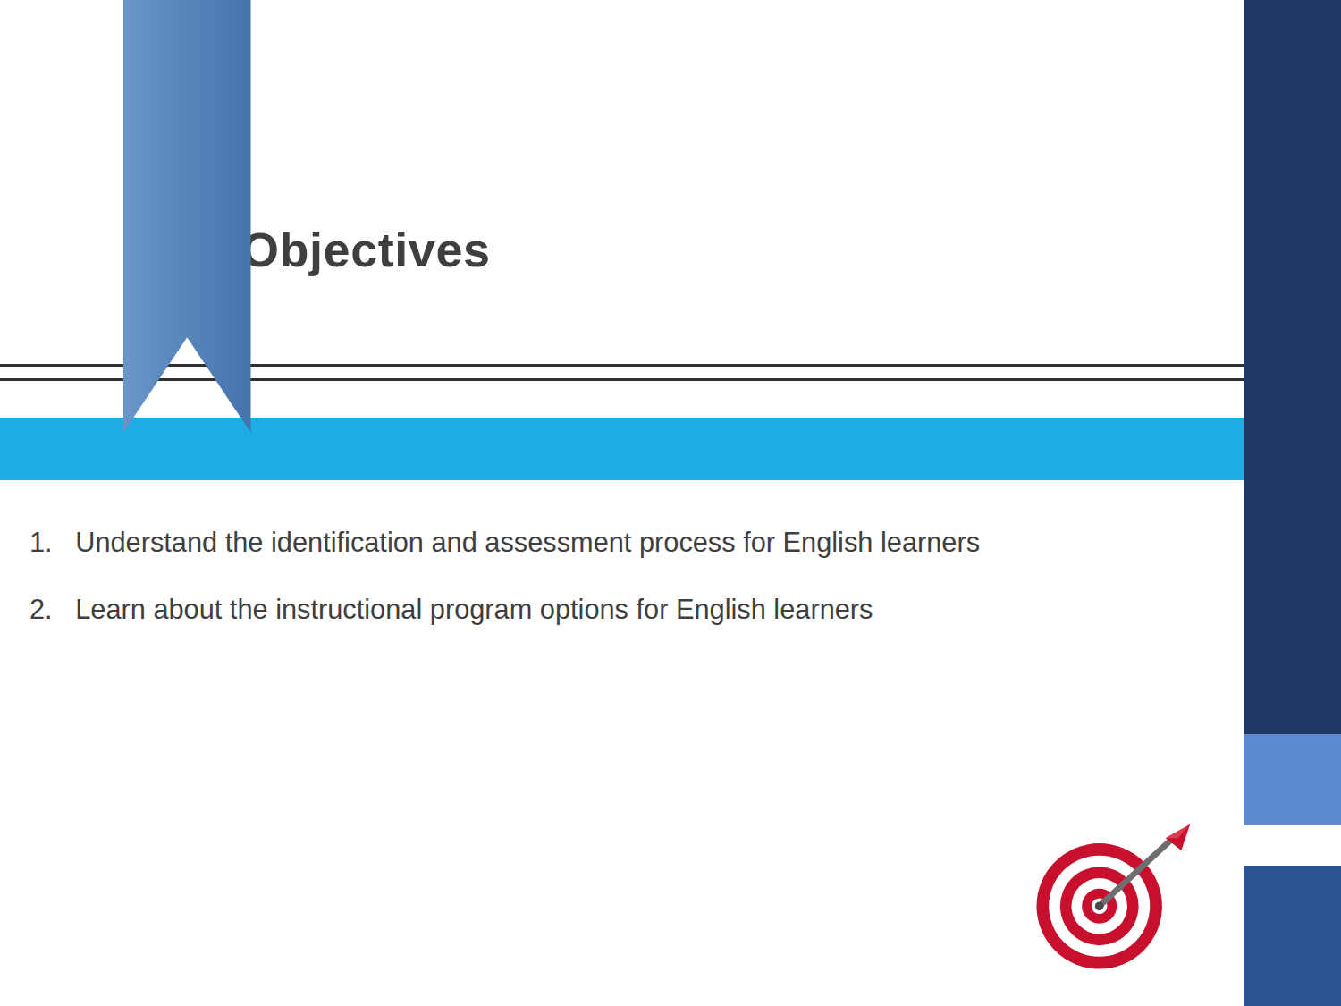Objectives
Understand the identification and assessment process for English learners
Learn about the instructional program options for English learners